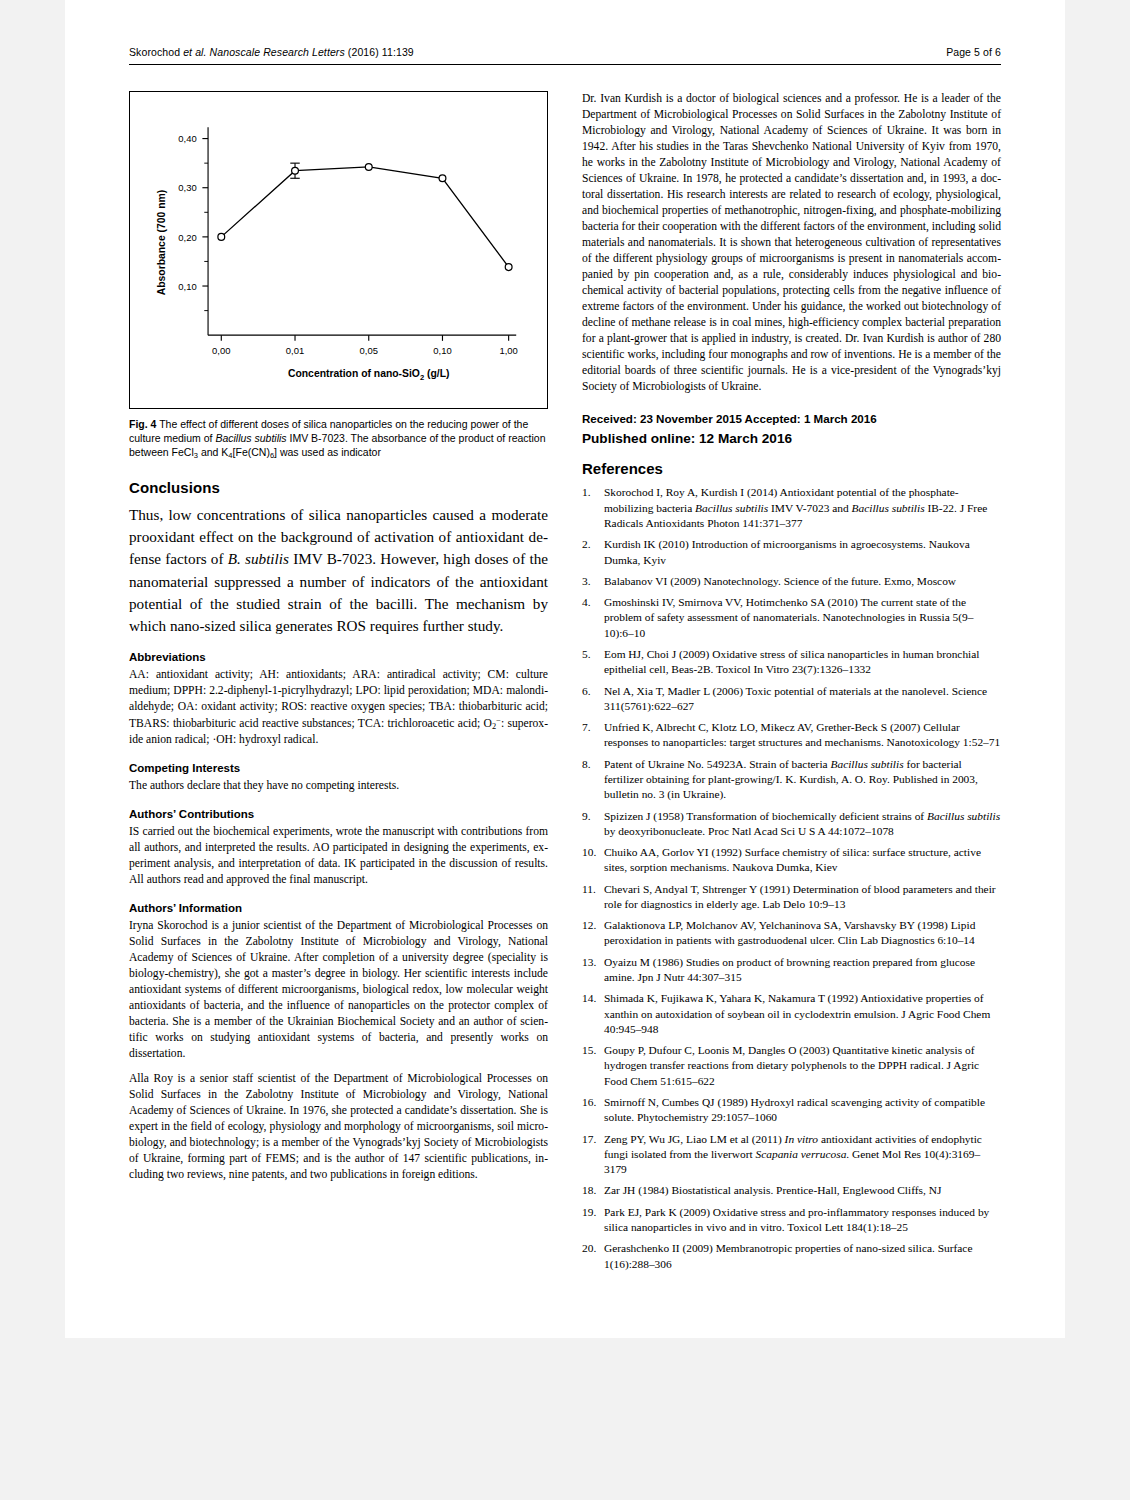Skorochod et al. Nanoscale Research Letters (2016) 11:139
Page 5 of 6
0,40 0,30 0,20 0,10 0,00 0,01 0,05 0,10 1,00 Concentration of nano-SiO2 (g/L) Absorbance (700 nm)
Fig. 4 The effect of different doses of silica nanoparticles on the reducing power of the culture medium of Bacillus subtilis IMV B-7023. The absorbance of the product of reaction between FeCl3 and K4[Fe(CN)6] was used as indicator
Conclusions
Thus, low concentrations of silica nanoparticles caused a moderate prooxidant effect on the background of activation of antioxidant defense factors of B. subtilis IMV B-7023. However, high doses of the nanomaterial suppressed a number of indicators of the antioxidant potential of the studied strain of the bacilli. The mechanism by which nano-sized silica generates ROS requires further study.
Abbreviations
AA: antioxidant activity; AH: antioxidants; ARA: antiradical activity; CM: culture medium; DPPH: 2.2-diphenyl-1-picrylhydrazyl; LPO: lipid peroxidation; MDA: malondialdehyde; OA: oxidant activity; ROS: reactive oxygen species; TBA: thiobarbituric acid; TBARS: thiobarbituric acid reactive substances; TCA: trichloroacetic acid; O2−: superoxide anion radical; ·OH: hydroxyl radical.
Competing Interests
The authors declare that they have no competing interests.
Authors’ Contributions
IS carried out the biochemical experiments, wrote the manuscript with contributions from all authors, and interpreted the results. AO participated in designing the experiments, experiment analysis, and interpretation of data. IK participated in the discussion of results. All authors read and approved the final manuscript.
Authors’ Information
Iryna Skorochod is a junior scientist of the Department of Microbiological Processes on Solid Surfaces in the Zabolotny Institute of Microbiology and Virology, National Academy of Sciences of Ukraine. After completion of a university degree (speciality is biology-chemistry), she got a master’s degree in biology. Her scientific interests include antioxidant systems of different microorganisms, biological redox, low molecular weight antioxidants of bacteria, and the influence of nanoparticles on the protector complex of bacteria. She is a member of the Ukrainian Biochemical Society and an author of scientific works on studying antioxidant systems of bacteria, and presently works on dissertation.
Alla Roy is a senior staff scientist of the Department of Microbiological Processes on Solid Surfaces in the Zabolotny Institute of Microbiology and Virology, National Academy of Sciences of Ukraine. In 1976, she protected a candidate’s dissertation. She is expert in the field of ecology, physiology and morphology of microorganisms, soil microbiology, and biotechnology; is a member of the Vynograds’kyj Society of Microbiologists of Ukraine, forming part of FEMS; and is the author of 147 scientific publications, including two reviews, nine patents, and two publications in foreign editions.
Dr. Ivan Kurdish is a doctor of biological sciences and a professor. He is a leader of the Department of Microbiological Processes on Solid Surfaces in the Zabolotny Institute of Microbiology and Virology, National Academy of Sciences of Ukraine. It was born in 1942. After his studies in the Taras Shevchenko National University of Kyiv from 1970, he works in the Zabolotny Institute of Microbiology and Virology, National Academy of Sciences of Ukraine. In 1978, he protected a candidate’s dissertation and, in 1993, a doctoral dissertation. His research interests are related to research of ecology, physiological, and biochemical properties of methanotrophic, nitrogen-fixing, and phosphate-mobilizing bacteria for their cooperation with the different factors of the environment, including solid materials and nanomaterials. It is shown that heterogeneous cultivation of representatives of the different physiology groups of microorganisms is present in nanomaterials accompanied by pin cooperation and, as a rule, considerably induces physiological and biochemical activity of bacterial populations, protecting cells from the negative influence of extreme factors of the environment. Under his guidance, the worked out biotechnology of decline of methane release is in coal mines, high-efficiency complex bacterial preparation for a plant-grower that is applied in industry, is created. Dr. Ivan Kurdish is author of 280 scientific works, including four monographs and row of inventions. He is a member of the editorial boards of three scientific journals. He is a vice-president of the Vynograds’kyj Society of Microbiologists of Ukraine.
Received: 23 November 2015 Accepted: 1 March 2016
Published online: 12 March 2016
References
Skorochod I, Roy A, Kurdish I (2014) Antioxidant potential of the phosphate-mobilizing bacteria Bacillus subtilis IMV V-7023 and Bacillus subtilis IB-22. J Free Radicals Antioxidants Photon 141:371–377
Kurdish IK (2010) Introduction of microorganisms in agroecosystems. Naukova Dumka, Kyiv
Balabanov VI (2009) Nanotechnology. Science of the future. Exmo, Moscow
Gmoshinski IV, Smirnova VV, Hotimchenko SA (2010) The current state of the problem of safety assessment of nanomaterials. Nanotechnologies in Russia 5(9–10):6–10
Eom HJ, Choi J (2009) Oxidative stress of silica nanoparticles in human bronchial epithelial cell, Beas-2B. Toxicol In Vitro 23(7):1326–1332
Nel A, Xia T, Madler L (2006) Toxic potential of materials at the nanolevel. Science 311(5761):622–627
Unfried K, Albrecht C, Klotz LO, Mikecz AV, Grether-Beck S (2007) Cellular responses to nanoparticles: target structures and mechanisms. Nanotoxicology 1:52–71
Patent of Ukraine No. 54923A. Strain of bacteria Bacillus subtilis for bacterial fertilizer obtaining for plant-growing/I. K. Kurdish, A. O. Roy. Published in 2003, bulletin no. 3 (in Ukraine).
Spizizen J (1958) Transformation of biochemically deficient strains of Bacillus subtilis by deoxyribonucleate. Proc Natl Acad Sci U S A 44:1072–1078
Chuiko AA, Gorlov YI (1992) Surface chemistry of silica: surface structure, active sites, sorption mechanisms. Naukova Dumka, Kiev
Chevari S, Andyal T, Shtrenger Y (1991) Determination of blood parameters and their role for diagnostics in elderly age. Lab Delo 10:9–13
Galaktionova LP, Molchanov AV, Yelchaninova SA, Varshavsky BY (1998) Lipid peroxidation in patients with gastroduodenal ulcer. Clin Lab Diagnostics 6:10–14
Oyaizu M (1986) Studies on product of browning reaction prepared from glucose amine. Jpn J Nutr 44:307–315
Shimada K, Fujikawa K, Yahara K, Nakamura T (1992) Antioxidative properties of xanthin on autoxidation of soybean oil in cyclodextrin emulsion. J Agric Food Chem 40:945–948
Goupy P, Dufour C, Loonis M, Dangles O (2003) Quantitative kinetic analysis of hydrogen transfer reactions from dietary polyphenols to the DPPH radical. J Agric Food Chem 51:615–622
Smirnoff N, Cumbes QJ (1989) Hydroxyl radical scavenging activity of compatible solute. Phytochemistry 29:1057–1060
Zeng PY, Wu JG, Liao LM et al (2011) In vitro antioxidant activities of endophytic fungi isolated from the liverwort Scapania verrucosa. Genet Mol Res 10(4):3169–3179
Zar JH (1984) Biostatistical analysis. Prentice-Hall, Englewood Cliffs, NJ
Park EJ, Park K (2009) Oxidative stress and pro-inflammatory responses induced by silica nanoparticles in vivo and in vitro. Toxicol Lett 184(1):18–25
Gerashchenko II (2009) Membranotropic properties of nano-sized silica. Surface 1(16):288–306